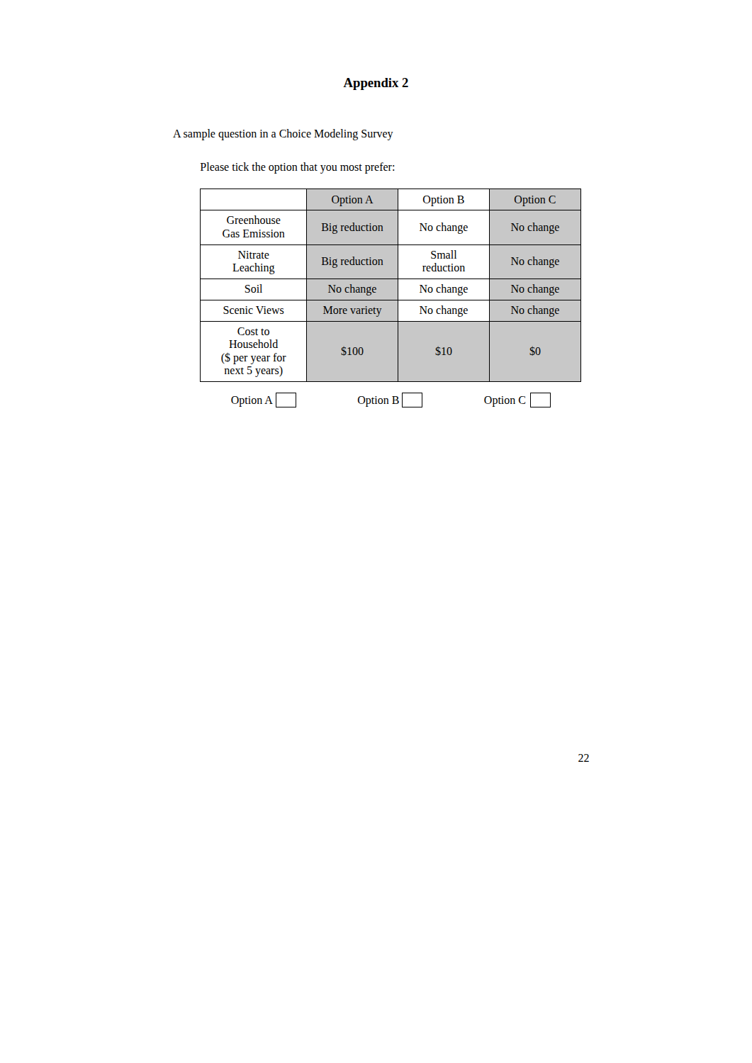Appendix 2
A sample question in a Choice Modeling Survey
Please tick the option that you most prefer:
| | Option A | Option B | Option C |
| Greenhouse Gas Emission | Big reduction | No change | No change |
| Nitrate Leaching | Big reduction | Small reduction | No change |
| Soil | No change | No change | No change |
| Scenic Views | More variety | No change | No change |
| Cost to Household ($ per year for next 5 years) | $100 | $10 | $0 |
Option A Option B Option C
22